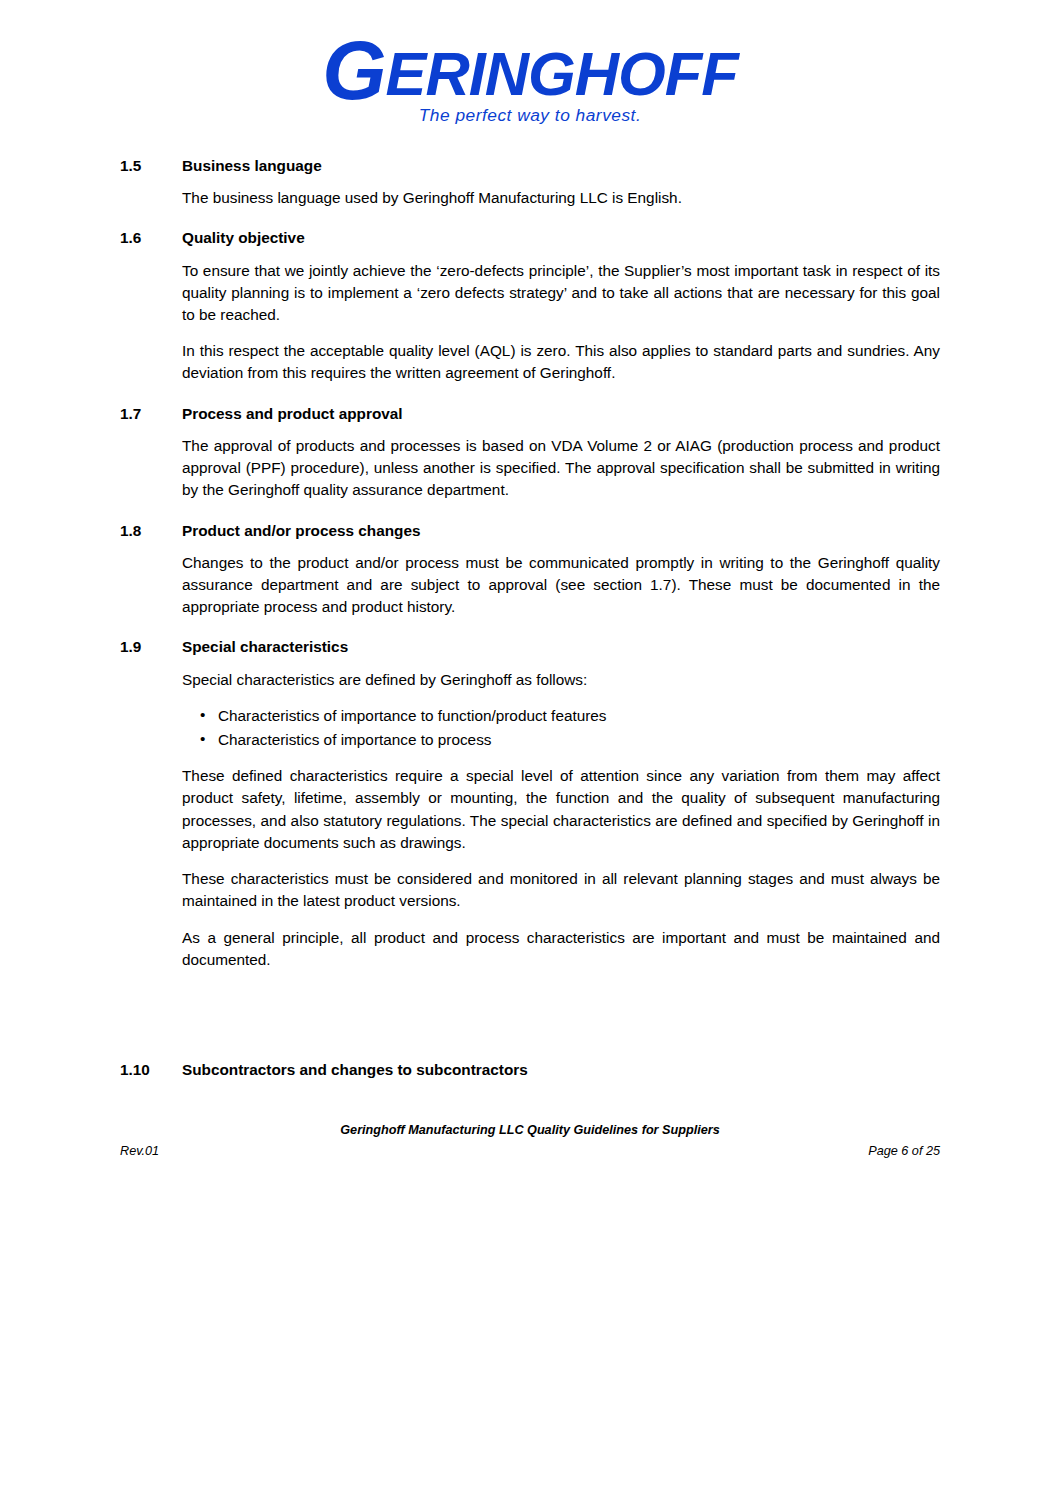GERINGHOFF
The perfect way to harvest.
1.5
Business language
The business language used by Geringhoff Manufacturing LLC is English.
1.6
Quality objective
To ensure that we jointly achieve the ‘zero-defects principle’, the Supplier’s most important task in respect of its quality planning is to implement a ‘zero defects strategy’ and to take all actions that are necessary for this goal to be reached.
In this respect the acceptable quality level (AQL) is zero. This also applies to standard parts and sundries. Any deviation from this requires the written agreement of Geringhoff.
1.7
Process and product approval
The approval of products and processes is based on VDA Volume 2 or AIAG (production process and product approval (PPF) procedure), unless another is specified. The approval specification shall be submitted in writing by the Geringhoff quality assurance department.
1.8
Product and/or process changes
Changes to the product and/or process must be communicated promptly in writing to the Geringhoff quality assurance department and are subject to approval (see section 1.7). These must be documented in the appropriate process and product history.
1.9
Special characteristics
Special characteristics are defined by Geringhoff as follows:
Characteristics of importance to function/product features
Characteristics of importance to process
These defined characteristics require a special level of attention since any variation from them may affect product safety, lifetime, assembly or mounting, the function and the quality of subsequent manufacturing processes, and also statutory regulations. The special characteristics are defined and specified by Geringhoff in appropriate documents such as drawings.
These characteristics must be considered and monitored in all relevant planning stages and must always be maintained in the latest product versions.
As a general principle, all product and process characteristics are important and must be maintained and documented.
1.10
Subcontractors and changes to subcontractors
Geringhoff Manufacturing LLC Quality Guidelines for Suppliers
Rev.01 Page 6 of 25